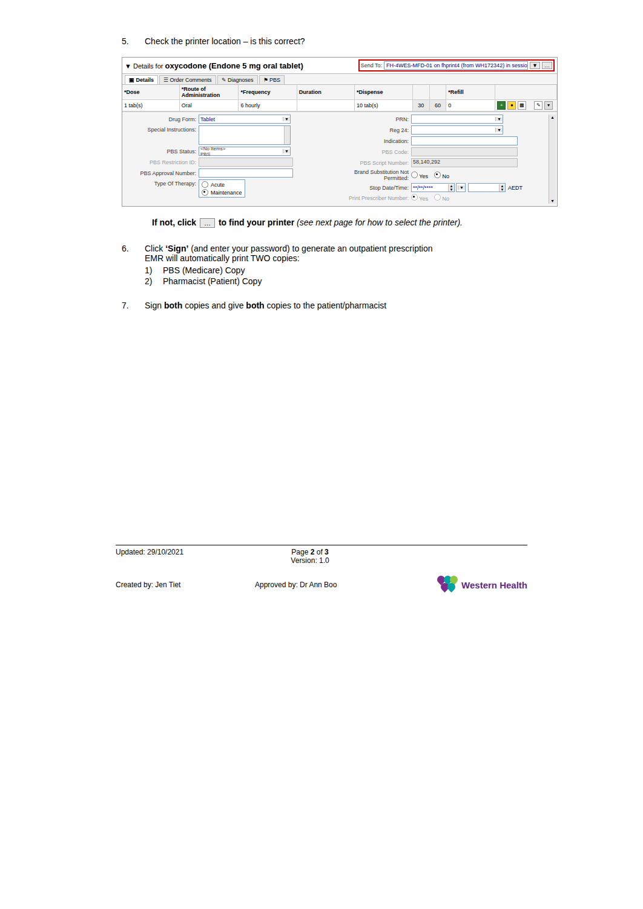5. Check the printer location – is this correct?
▼ Details for oxycodone (Endone 5 mg oral tablet)
Send To:
FH-4WES-MFD-01 on fhprint4 (from WH172342) in session 63
▼
…
▣ Details ☰ Order Comments ✎ Diagnoses ⚑ PBS
| *Dose | *Route of Administration | *Frequency | Duration | *Dispense | | | *Refill | |
| --- | --- | --- | --- | --- | --- | --- | --- | --- |
| 1 tab(s) | Oral | 6 hourly | | 10 tab(s) | 30 | 60 | 0 | + ● ▩ ✎ ▾ |
Drug Form:
Tablet▼
Special Instructions:
PBS Status:
<No Items>
PBS ▼
PBS Restriction ID:
PBS Approval Number:
Type Of Therapy:
Acute
Maintenance
PRN:
▼
Reg 24:
▼
Indication:
PBS Code:
PBS Script Number:
58,140,292
Brand Substitution Not Permitted:
Yes No
Stop Date/Time:
**/**/****
▲
▼
▼
▲
▼
AEDT
Print Prescriber Number:
Yes No
▲ ▼
If not, click … to find your printer (see next page for how to select the printer).
6. Click ‘Sign’ (and enter your password) to generate an outpatient prescription
EMR will automatically print TWO copies:
1) PBS (Medicare) Copy
2) Pharmacist (Patient) Copy
7. Sign both copies and give both copies to the patient/pharmacist
Updated: 29/10/2021
Page 2 of 3
Version: 1.0
Created by: Jen Tiet
Approved by: Dr Ann Boo
Western Health